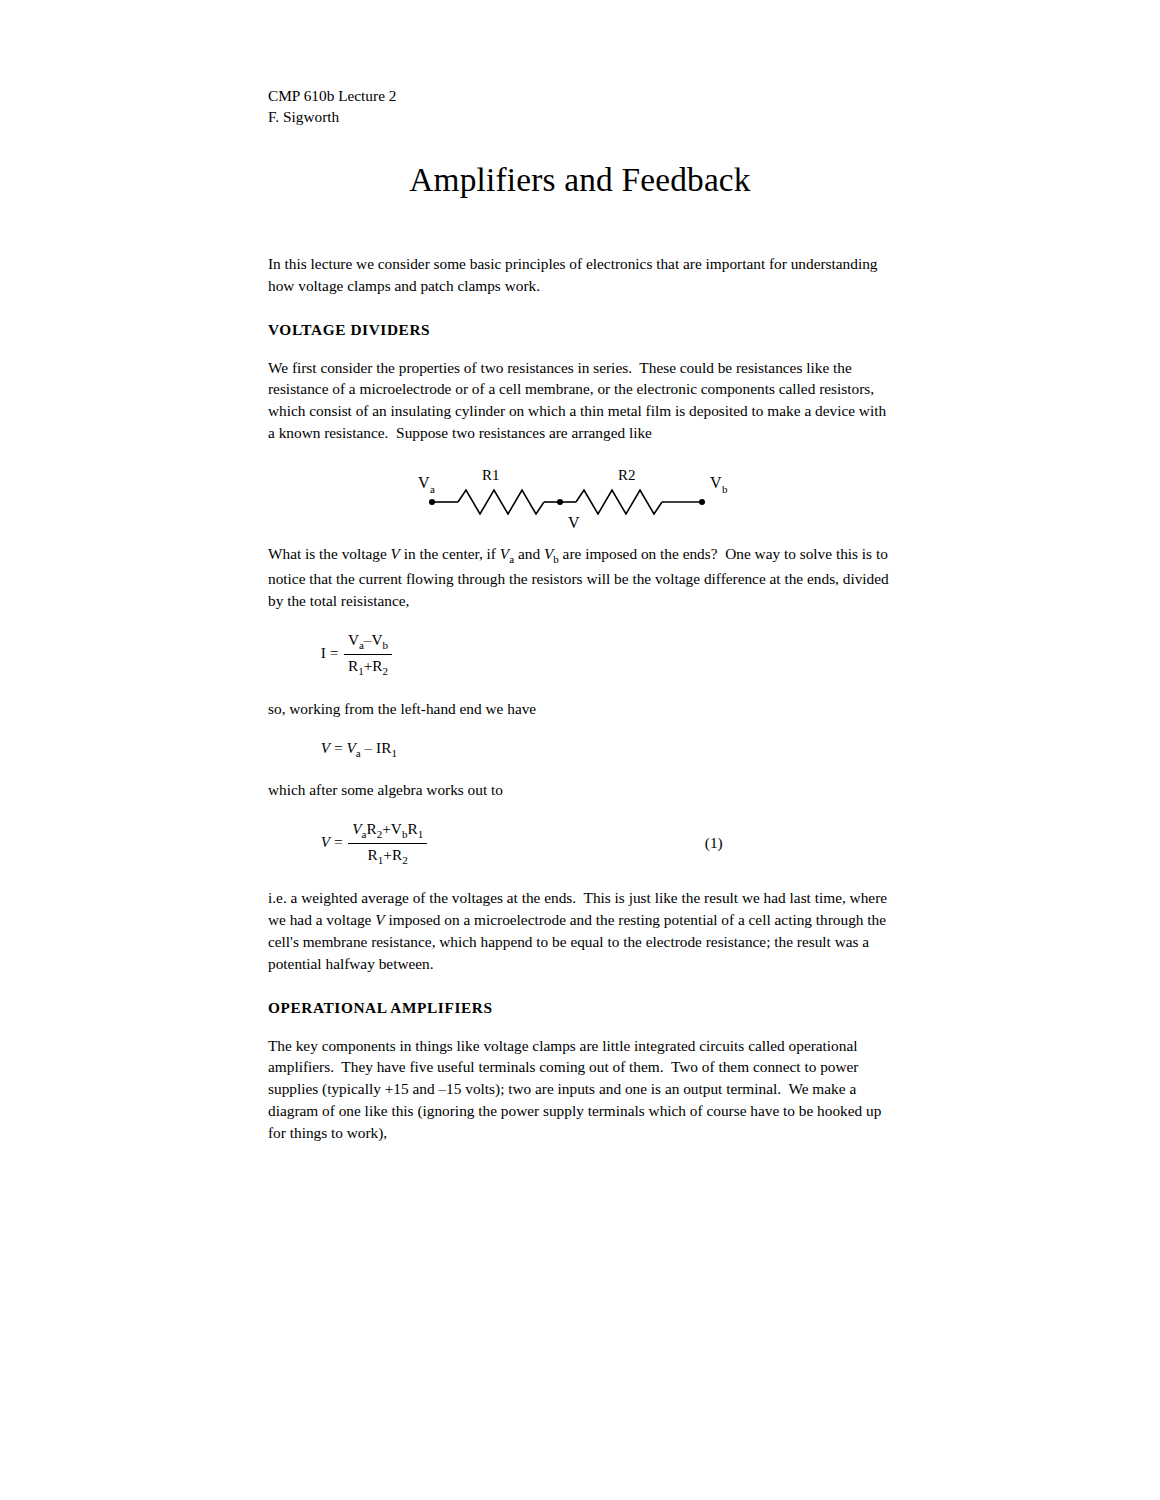CMP 610b Lecture 2
F. Sigworth
Amplifiers and Feedback
In this lecture we consider some basic principles of electronics that are important for understanding how voltage clamps and patch clamps work.
VOLTAGE DIVIDERS
We first consider the properties of two resistances in series. These could be resistances like the resistance of a microelectrode or of a cell membrane, or the electronic components called resistors, which consist of an insulating cylinder on which a thin metal film is deposited to make a device with a known resistance. Suppose two resistances are arranged like
V a R1 R2 V b V
What is the voltage V in the center, if Va and Vb are imposed on the ends? One way to solve this is to notice that the current flowing through the resistors will be the voltage difference at the ends, divided by the total reisistance,
I = Va–Vb R1+R2
so, working from the left-hand end we have
V = Va – IR1
which after some algebra works out to
V = VaR2+VbR1 R1+R2 (1)
i.e. a weighted average of the voltages at the ends. This is just like the result we had last time, where we had a voltage V imposed on a microelectrode and the resting potential of a cell acting through the cell's membrane resistance, which happend to be equal to the electrode resistance; the result was a potential halfway between.
OPERATIONAL AMPLIFIERS
The key components in things like voltage clamps are little integrated circuits called operational amplifiers. They have five useful terminals coming out of them. Two of them connect to power supplies (typically +15 and –15 volts); two are inputs and one is an output terminal. We make a diagram of one like this (ignoring the power supply terminals which of course have to be hooked up for things to work),